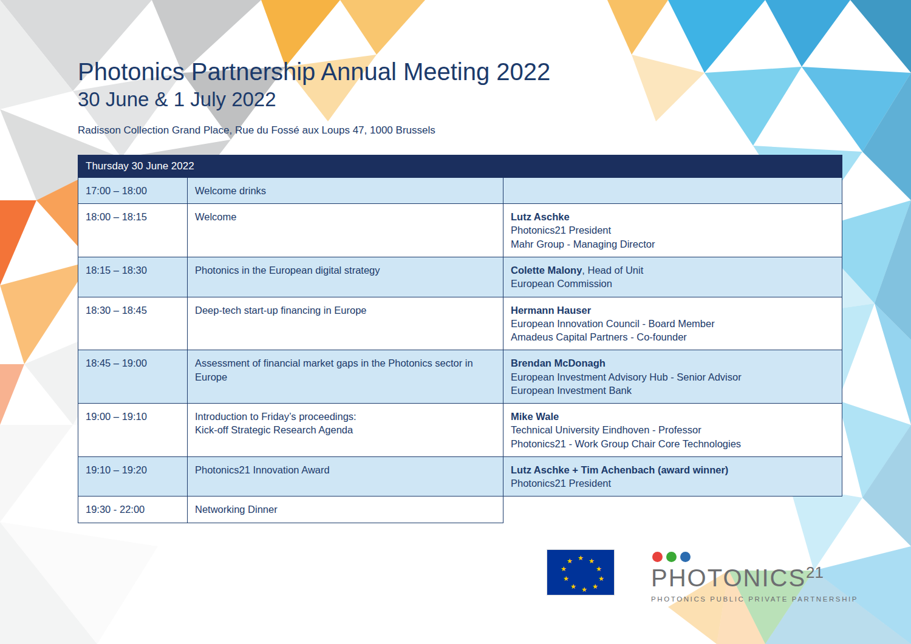Photonics Partnership Annual Meeting 2022 30 June & 1 July 2022
Radisson Collection Grand Place, Rue du Fossé aux Loups 47, 1000 Brussels
| Thursday 30 June 2022 |
| --- |
| 17:00 – 18:00 | Welcome drinks | |
| 18:00 – 18:15 | Welcome | Lutz Aschke Photonics21 President Mahr Group - Managing Director |
| 18:15 – 18:30 | Photonics in the European digital strategy | Colette Malony , Head of Unit European Commission |
| 18:30 – 18:45 | Deep-tech start-up financing in Europe | Hermann Hauser European Innovation Council - Board Member Amadeus Capital Partners - Co-founder |
| 18:45 – 19:00 | Assessment of financial market gaps in the Photonics sector in Europe | Brendan McDonagh European Investment Advisory Hub - Senior Advisor European Investment Bank |
| 19:00 – 19:10 | Introduction to Friday’s proceedings: Kick-off Strategic Research Agenda | Mike Wale Technical University Eindhoven - Professor Photonics21 - Work Group Chair Core Technologies |
| 19:10 – 19:20 | Photonics21 Innovation Award | Lutz Aschke + Tim Achenbach (award winner) Photonics21 President |
| 19:30 - 22:00 | Networking Dinner | |
★ ★ ★ ★ ★ ★ ★ ★ ★ ★
PHOTONICS21
PHOTONICS PUBLIC PRIVATE PARTNERSHIP